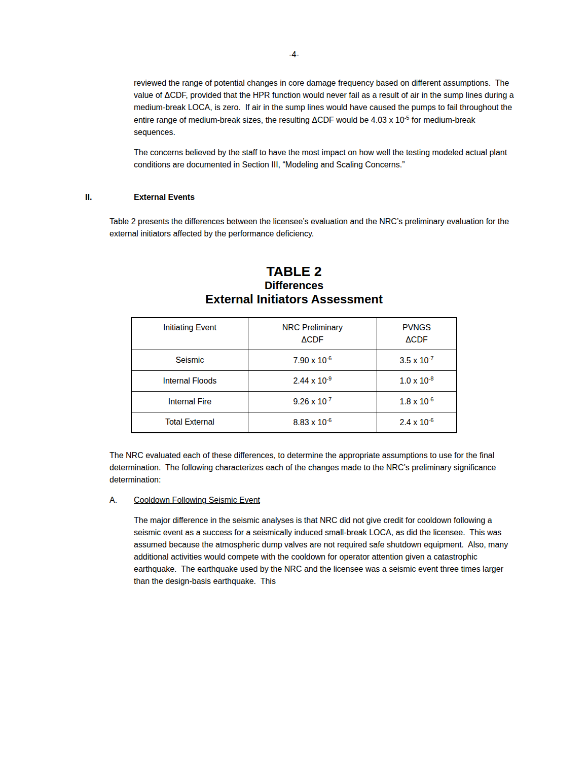-4-
reviewed the range of potential changes in core damage frequency based on different assumptions. The value of ΔCDF, provided that the HPR function would never fail as a result of air in the sump lines during a medium-break LOCA, is zero. If air in the sump lines would have caused the pumps to fail throughout the entire range of medium-break sizes, the resulting ΔCDF would be 4.03 x 10-5 for medium-break sequences.
The concerns believed by the staff to have the most impact on how well the testing modeled actual plant conditions are documented in Section III, “Modeling and Scaling Concerns.”
II. External Events
Table 2 presents the differences between the licensee’s evaluation and the NRC’s preliminary evaluation for the external initiators affected by the performance deficiency.
TABLE 2 Differences External Initiators Assessment
| Initiating Event | NRC Preliminary ΔCDF | PVNGS ΔCDF |
| --- | --- | --- |
| Seismic | 7.90 x 10 -6 | 3.5 x 10 -7 |
| Internal Floods | 2.44 x 10 -9 | 1.0 x 10 -8 |
| Internal Fire | 9.26 x 10 -7 | 1.8 x 10 -6 |
| Total External | 8.83 x 10 -6 | 2.4 x 10 -6 |
The NRC evaluated each of these differences, to determine the appropriate assumptions to use for the final determination. The following characterizes each of the changes made to the NRC’s preliminary significance determination:
A. Cooldown Following Seismic Event
The major difference in the seismic analyses is that NRC did not give credit for cooldown following a seismic event as a success for a seismically induced small-break LOCA, as did the licensee. This was assumed because the atmospheric dump valves are not required safe shutdown equipment. Also, many additional activities would compete with the cooldown for operator attention given a catastrophic earthquake. The earthquake used by the NRC and the licensee was a seismic event three times larger than the design-basis earthquake. This